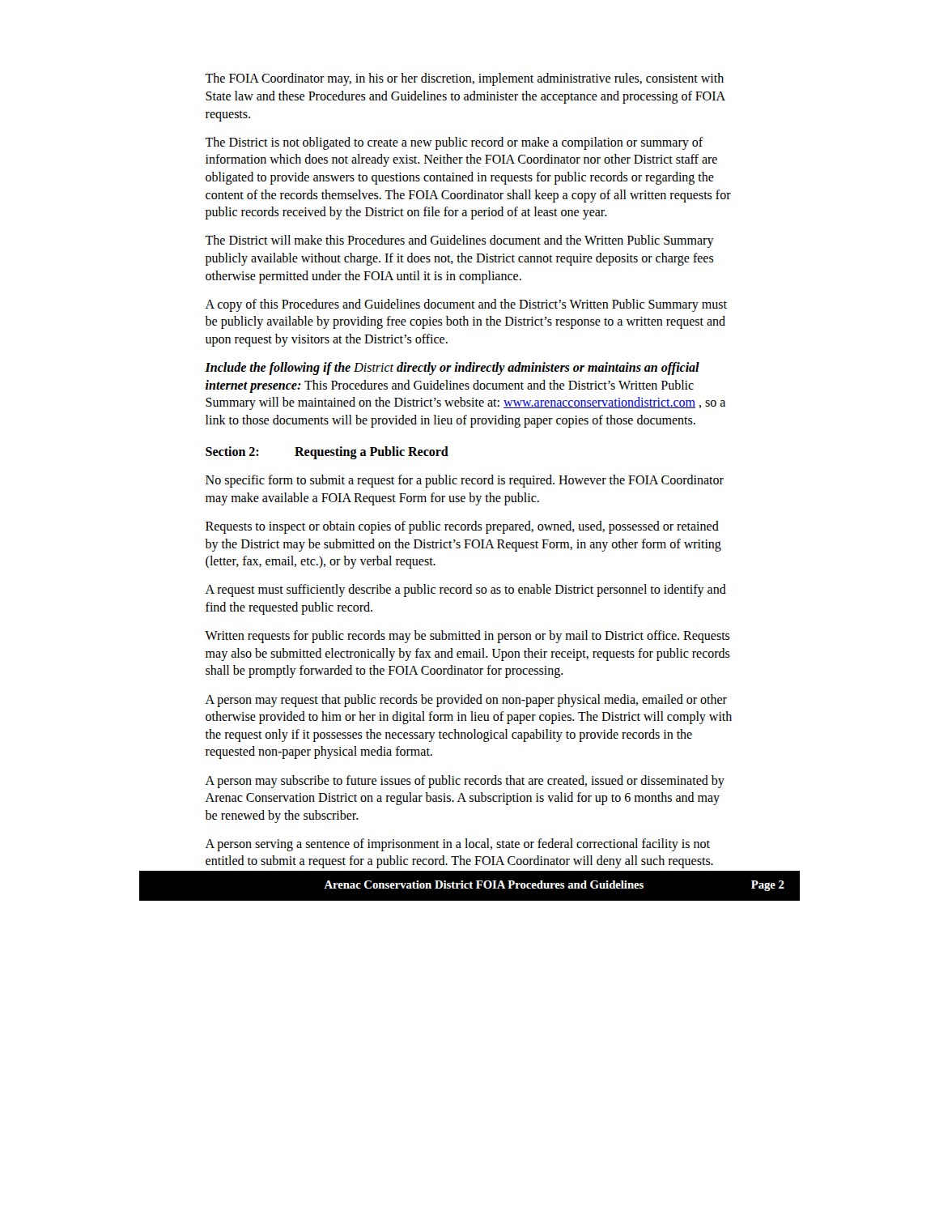The FOIA Coordinator may, in his or her discretion, implement administrative rules, consistent with State law and these Procedures and Guidelines to administer the acceptance and processing of FOIA requests.
The District is not obligated to create a new public record or make a compilation or summary of information which does not already exist. Neither the FOIA Coordinator nor other District staff are obligated to provide answers to questions contained in requests for public records or regarding the content of the records themselves. The FOIA Coordinator shall keep a copy of all written requests for public records received by the District on file for a period of at least one year.
The District will make this Procedures and Guidelines document and the Written Public Summary publicly available without charge. If it does not, the District cannot require deposits or charge fees otherwise permitted under the FOIA until it is in compliance.
A copy of this Procedures and Guidelines document and the District’s Written Public Summary must be publicly available by providing free copies both in the District’s response to a written request and upon request by visitors at the District’s office.
Include the following if the District directly or indirectly administers or maintains an official internet presence: This Procedures and Guidelines document and the District’s Written Public Summary will be maintained on the District’s website at: www.arenacconservationdistrict.com , so a link to those documents will be provided in lieu of providing paper copies of those documents.
Section 2: Requesting a Public Record
No specific form to submit a request for a public record is required. However the FOIA Coordinator may make available a FOIA Request Form for use by the public.
Requests to inspect or obtain copies of public records prepared, owned, used, possessed or retained by the District may be submitted on the District’s FOIA Request Form, in any other form of writing (letter, fax, email, etc.), or by verbal request.
A request must sufficiently describe a public record so as to enable District personnel to identify and find the requested public record.
Written requests for public records may be submitted in person or by mail to District office. Requests may also be submitted electronically by fax and email. Upon their receipt, requests for public records shall be promptly forwarded to the FOIA Coordinator for processing.
A person may request that public records be provided on non-paper physical media, emailed or other otherwise provided to him or her in digital form in lieu of paper copies. The District will comply with the request only if it possesses the necessary technological capability to provide records in the requested non-paper physical media format.
A person may subscribe to future issues of public records that are created, issued or disseminated by Arenac Conservation District on a regular basis. A subscription is valid for up to 6 months and may be renewed by the subscriber.
A person serving a sentence of imprisonment in a local, state or federal correctional facility is not entitled to submit a request for a public record. The FOIA Coordinator will deny all such requests.
Arenac Conservation District FOIA Procedures and Guidelines Page 2